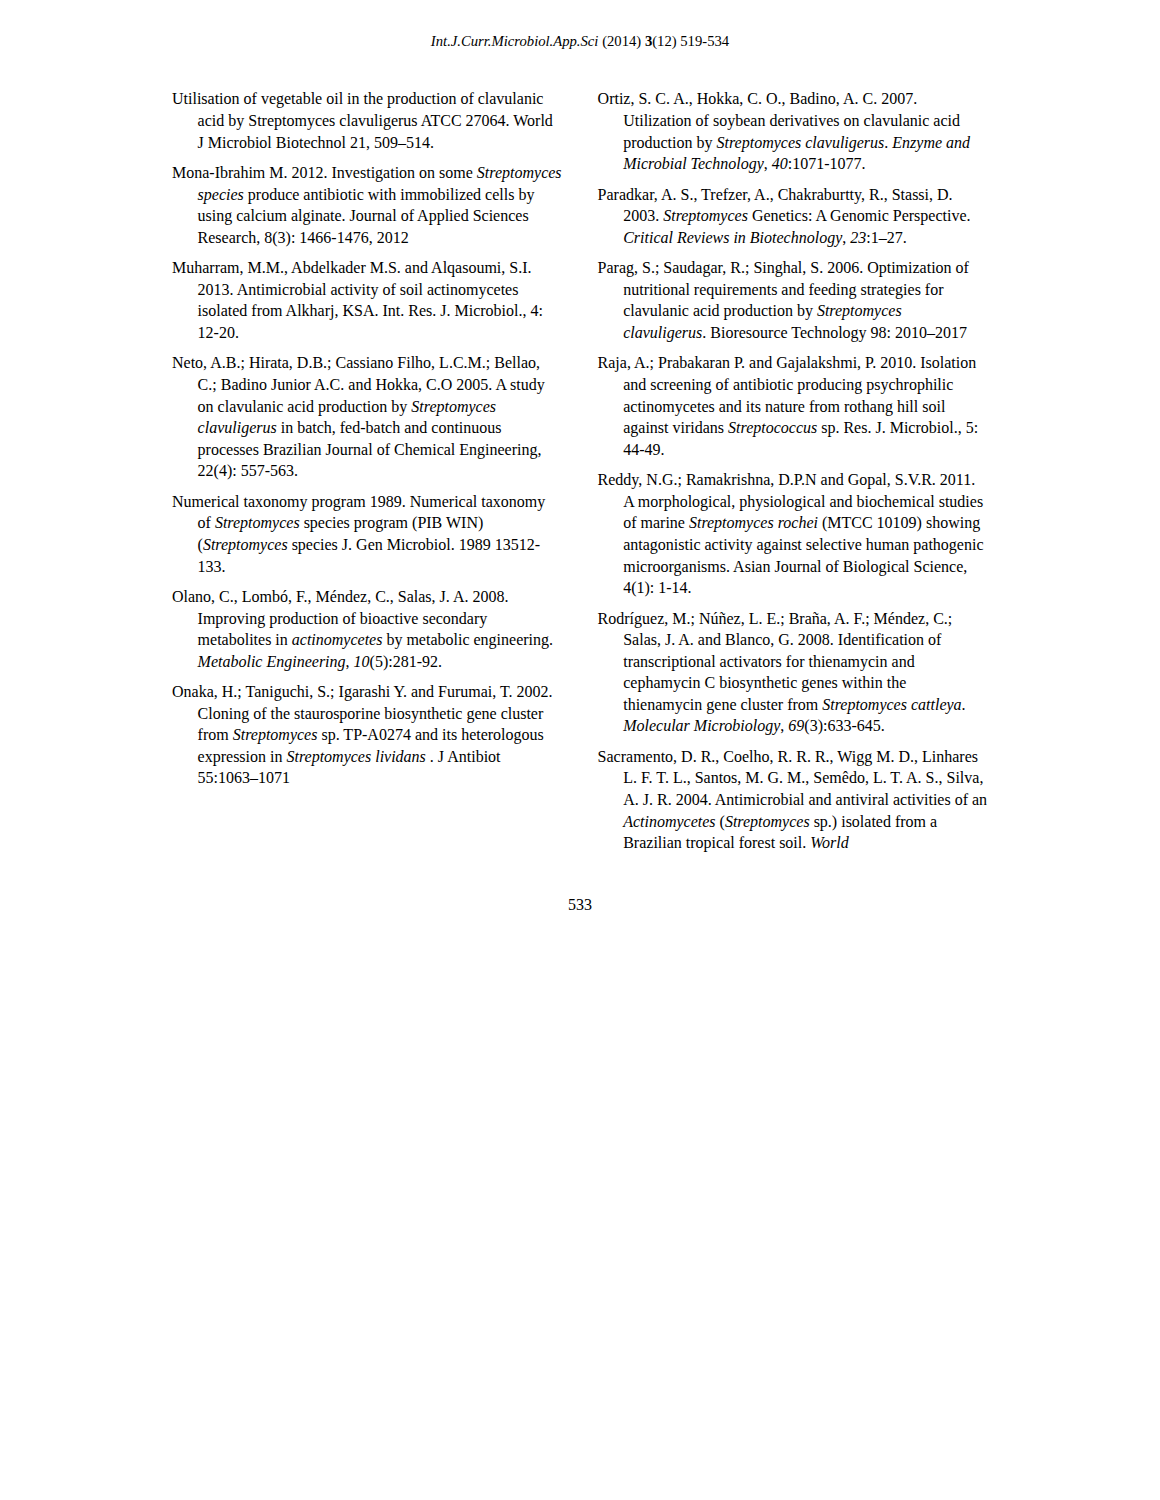Int.J.Curr.Microbiol.App.Sci (2014) 3(12) 519-534
Utilisation of vegetable oil in the production of clavulanic acid by Streptomyces clavuligerus ATCC 27064. World J Microbiol Biotechnol 21, 509–514.
Mona-Ibrahim M. 2012. Investigation on some Streptomyces species produce antibiotic with immobilized cells by using calcium alginate. Journal of Applied Sciences Research, 8(3): 1466-1476, 2012
Muharram, M.M., Abdelkader M.S. and Alqasoumi, S.I. 2013. Antimicrobial activity of soil actinomycetes isolated from Alkharj, KSA. Int. Res. J. Microbiol., 4: 12-20.
Neto, A.B.; Hirata, D.B.; Cassiano Filho, L.C.M.; Bellao, C.; Badino Junior A.C. and Hokka, C.O 2005. A study on clavulanic acid production by Streptomyces clavuligerus in batch, fed-batch and continuous processes Brazilian Journal of Chemical Engineering, 22(4): 557-563.
Numerical taxonomy program 1989. Numerical taxonomy of Streptomyces species program (PIB WIN) (Streptomyces species J. Gen Microbiol. 1989 13512-133.
Olano, C., Lombó, F., Méndez, C., Salas, J. A. 2008. Improving production of bioactive secondary metabolites in actinomycetes by metabolic engineering. Metabolic Engineering, 10(5):281-92.
Onaka, H.; Taniguchi, S.; Igarashi Y. and Furumai, T. 2002. Cloning of the staurosporine biosynthetic gene cluster from Streptomyces sp. TP-A0274 and its heterologous expression in Streptomyces lividans . J Antibiot 55:1063–1071
Ortiz, S. C. A., Hokka, C. O., Badino, A. C. 2007. Utilization of soybean derivatives on clavulanic acid production by Streptomyces clavuligerus. Enzyme and Microbial Technology, 40:1071-1077.
Paradkar, A. S., Trefzer, A., Chakraburtty, R., Stassi, D. 2003. Streptomyces Genetics: A Genomic Perspective. Critical Reviews in Biotechnology, 23:1–27.
Parag, S.; Saudagar, R.; Singhal, S. 2006. Optimization of nutritional requirements and feeding strategies for clavulanic acid production by Streptomyces clavuligerus. Bioresource Technology 98: 2010–2017
Raja, A.; Prabakaran P. and Gajalakshmi, P. 2010. Isolation and screening of antibiotic producing psychrophilic actinomycetes and its nature from rothang hill soil against viridans Streptococcus sp. Res. J. Microbiol., 5: 44-49.
Reddy, N.G.; Ramakrishna, D.P.N and Gopal, S.V.R. 2011. A morphological, physiological and biochemical studies of marine Streptomyces rochei (MTCC 10109) showing antagonistic activity against selective human pathogenic microorganisms. Asian Journal of Biological Science, 4(1): 1-14.
Rodríguez, M.; Núñez, L. E.; Braña, A. F.; Méndez, C.; Salas, J. A. and Blanco, G. 2008. Identification of transcriptional activators for thienamycin and cephamycin C biosynthetic genes within the thienamycin gene cluster from Streptomyces cattleya. Molecular Microbiology, 69(3):633-645.
Sacramento, D. R., Coelho, R. R. R., Wigg M. D., Linhares L. F. T. L., Santos, M. G. M., Semêdo, L. T. A. S., Silva, A. J. R. 2004. Antimicrobial and antiviral activities of an Actinomycetes (Streptomyces sp.) isolated from a Brazilian tropical forest soil. World
533